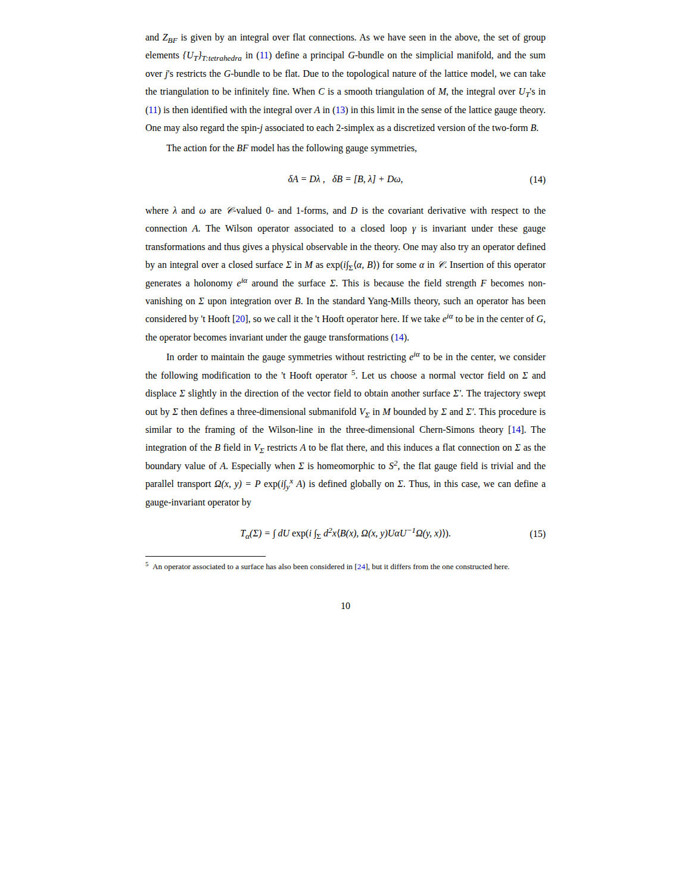and ZBF is given by an integral over flat connections. As we have seen in the above, the set of group elements {UT}T:tetrahedra in (11) define a principal G-bundle on the simplicial manifold, and the sum over j's restricts the G-bundle to be flat. Due to the topological nature of the lattice model, we can take the triangulation to be infinitely fine. When C is a smooth triangulation of M, the integral over UT's in (11) is then identified with the integral over A in (13) in this limit in the sense of the lattice gauge theory. One may also regard the spin-j associated to each 2-simplex as a discretized version of the two-form B.
The action for the BF model has the following gauge symmetries,
δA = Dλ , δB = [B, λ] + Dω, (14)
where λ and ω are 𝒞-valued 0- and 1-forms, and D is the covariant derivative with respect to the connection A. The Wilson operator associated to a closed loop γ is invariant under these gauge transformations and thus gives a physical observable in the theory. One may also try an operator defined by an integral over a closed surface Σ in M as exp(i∫Σ⟨α, B⟩) for some α in 𝒞. Insertion of this operator generates a holonomy eiα around the surface Σ. This is because the field strength F becomes non-vanishing on Σ upon integration over B. In the standard Yang-Mills theory, such an operator has been considered by 't Hooft [20], so we call it the 't Hooft operator here. If we take eiα to be in the center of G, the operator becomes invariant under the gauge transformations (14).
In order to maintain the gauge symmetries without restricting eiα to be in the center, we consider the following modification to the 't Hooft operator 5. Let us choose a normal vector field on Σ and displace Σ slightly in the direction of the vector field to obtain another surface Σ′. The trajectory swept out by Σ then defines a three-dimensional submanifold VΣ in M bounded by Σ and Σ′. This procedure is similar to the framing of the Wilson-line in the three-dimensional Chern-Simons theory [14]. The integration of the B field in VΣ restricts A to be flat there, and this induces a flat connection on Σ as the boundary value of A. Especially when Σ is homeomorphic to S2, the flat gauge field is trivial and the parallel transport Ω(x, y) = P exp(i∫yx A) is defined globally on Σ. Thus, in this case, we can define a gauge-invariant operator by
Tα(Σ) = ∫ dU exp(i ∫Σ d2x⟨B(x), Ω(x, y)UαU−1Ω(y, x)⟩). (15)
5 An operator associated to a surface has also been considered in [24], but it differs from the one constructed here.
10